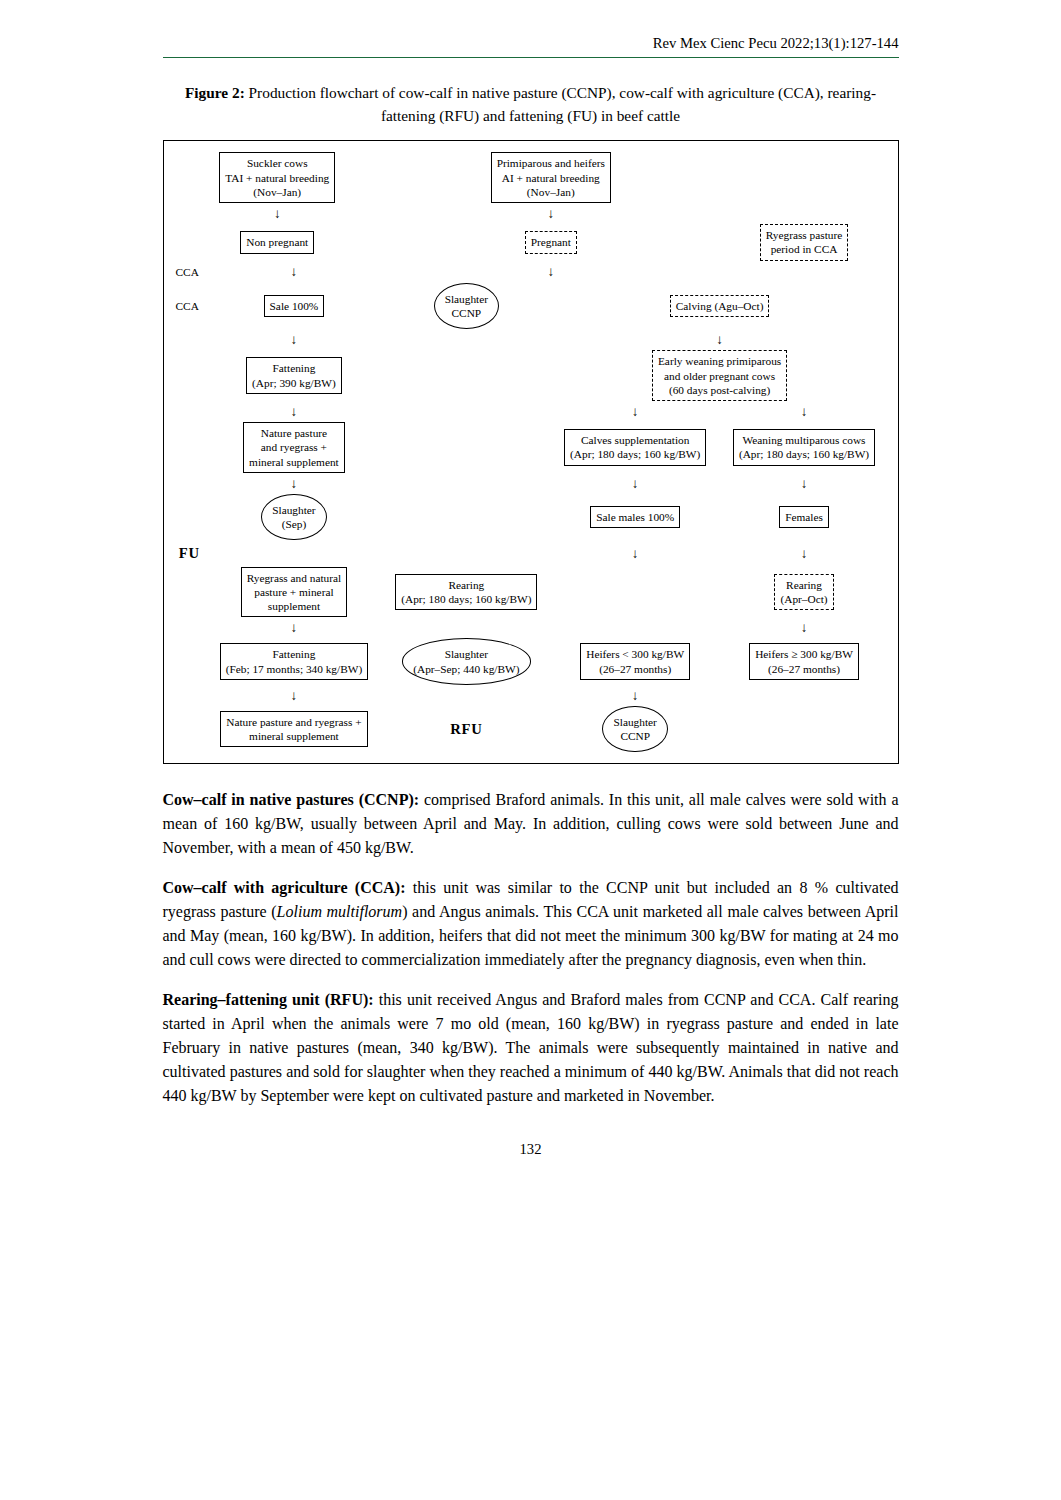Rev Mex Cienc Pecu 2022;13(1):127-144
Figure 2: Production flowchart of cow-calf in native pasture (CCNP), cow-calf with agriculture (CCA), rearing-fattening (RFU) and fattening (FU) in beef cattle
| Suckler cows TAI + natural breeding (Nov–Jan) | Primiparous and heifers AI + natural breeding (Nov–Jan) | |
| ↓ | ↓ | |
| Non pregnant | Pregnant | Ryegrass pasture period in CCA |
| CCA | ↓ | ↓ | |
| CCA | Sale 100% | Slaughter CCNP | Calving (Agu–Oct) |
| | ↓ | | ↓ |
| | Fattening (Apr; 390 kg/BW) | | Early weaning primiparous and older pregnant cows (60 days post-calving) |
| | ↓ | | ↓ | ↓ |
| | Nature pasture and ryegrass + mineral supplement | | Calves supplementation (Apr; 180 days; 160 kg/BW) | Weaning multiparous cows (Apr; 180 days; 160 kg/BW) |
| | ↓ | | ↓ | ↓ |
| | Slaughter (Sep) | | Sale males 100% | Females |
| FU | | | ↓ | ↓ |
| | Ryegrass and natural pasture + mineral supplement | Rearing (Apr; 180 days; 160 kg/BW) | | Rearing (Apr–Oct) |
| | ↓ | | | ↓ |
| | Fattening (Feb; 17 months; 340 kg/BW) | Slaughter (Apr–Sep; 440 kg/BW) | Heifers < 300 kg/BW (26–27 months) | Heifers ≥ 300 kg/BW (26–27 months) |
| | ↓ | | ↓ | |
| | Nature pasture and ryegrass + mineral supplement | RFU | Slaughter CCNP | |
Cow–calf in native pastures (CCNP): comprised Braford animals. In this unit, all male calves were sold with a mean of 160 kg/BW, usually between April and May. In addition, culling cows were sold between June and November, with a mean of 450 kg/BW.
Cow–calf with agriculture (CCA): this unit was similar to the CCNP unit but included an 8 % cultivated ryegrass pasture (Lolium multiflorum) and Angus animals. This CCA unit marketed all male calves between April and May (mean, 160 kg/BW). In addition, heifers that did not meet the minimum 300 kg/BW for mating at 24 mo and cull cows were directed to commercialization immediately after the pregnancy diagnosis, even when thin.
Rearing–fattening unit (RFU): this unit received Angus and Braford males from CCNP and CCA. Calf rearing started in April when the animals were 7 mo old (mean, 160 kg/BW) in ryegrass pasture and ended in late February in native pastures (mean, 340 kg/BW). The animals were subsequently maintained in native and cultivated pastures and sold for slaughter when they reached a minimum of 440 kg/BW. Animals that did not reach 440 kg/BW by September were kept on cultivated pasture and marketed in November.
132